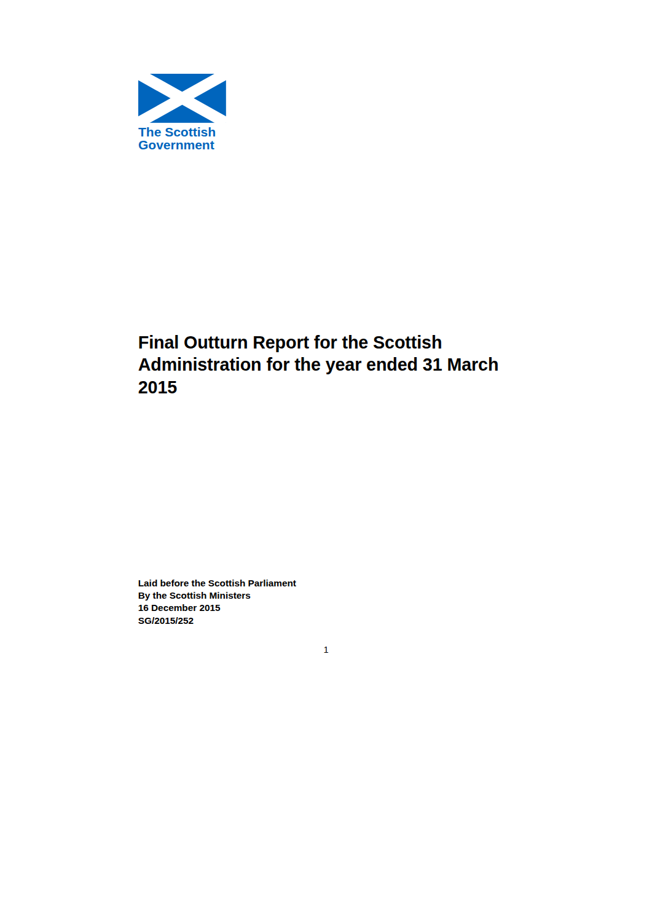The Scottish Government
Final Outturn Report for the Scottish Administration for the year ended 31 March 2015
Laid before the Scottish Parliament
By the Scottish Ministers
16 December 2015
SG/2015/252
1